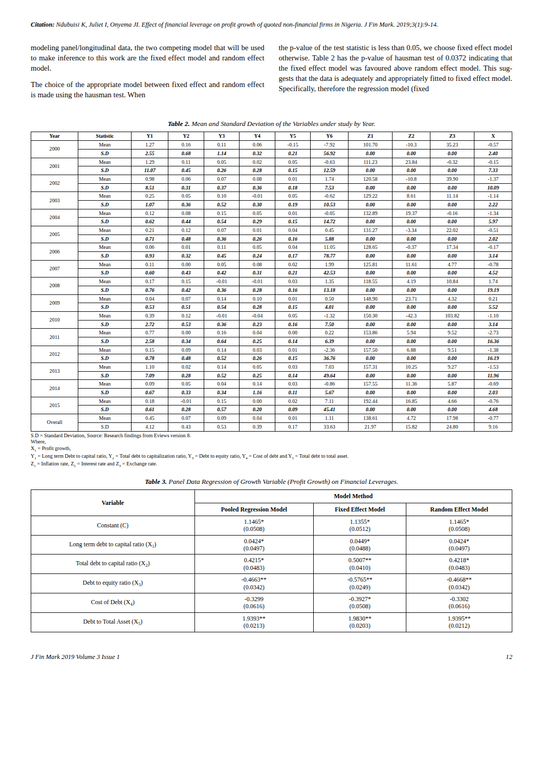Citation: Ndubuisi K, Juliet I, Onyema JI. Effect of financial leverage on profit growth of quoted non-financial firms in Nigeria. J Fin Mark. 2019;3(1):9-14.
modeling panel/longitudinal data, the two competing model that will be used to make inference to this work are the fixed effect model and random effect model.
The choice of the appropriate model between fixed effect and random effect is made using the hausman test. When
the p-value of the test statistic is less than 0.05, we choose fixed effect model otherwise. Table 2 has the p-value of hausman test of 0.0372 indicating that the fixed effect model was favoured above random effect model. This suggests that the data is adequately and appropriately fitted to fixed effect model. Specifically, therefore the regression model (fixed
Table 2. Mean and Standard Deviation of the Variables under study by Year.
| Year | Statistic | Y1 | Y2 | Y3 | Y4 | Y5 | Y6 | Z1 | Z2 | Z3 | X |
| --- | --- | --- | --- | --- | --- | --- | --- | --- | --- | --- | --- |
| 2000 | Mean | 1.27 | 0.16 | 0.11 | 0.06 | -0.15 | -7.92 | 101.70 | -10.3 | 35.23 | -0.57 |
| S.D | 2.55 | 0.68 | 1.14 | 0.32 | 0.21 | 56.92 | 0.00 | 0.00 | 0.00 | 2.40 |
| 2001 | Mean | 1.29 | 0.11 | 0.05 | 0.02 | 0.05 | -0.63 | 111.23 | 23.84 | -0.32 | -0.15 |
| S.D | 11.07 | 0.45 | 0.26 | 0.28 | 0.15 | 12.59 | 0.00 | 0.00 | 0.00 | 7.33 |
| 2002 | Mean | 0.98 | 0.06 | 0.07 | 0.08 | 0.01 | 1.74 | 120.58 | -10.8 | 39.90 | -1.37 |
| S.D | 8.51 | 0.31 | 0.37 | 0.36 | 0.18 | 7.53 | 0.00 | 0.00 | 0.00 | 10.09 |
| 2003 | Mean | 0.25 | 0.05 | 0.10 | -0.01 | 0.05 | -0.62 | 129.22 | 8.61 | 11.14 | -1.14 |
| S.D | 1.07 | 0.36 | 0.52 | 0.30 | 0.19 | 10.53 | 0.00 | 0.00 | 0.00 | 2.22 |
| 2004 | Mean | 0.12 | 0.08 | 0.15 | 0.05 | 0.01 | -0.05 | 132.89 | 19.37 | -0.16 | -1.34 |
| S.D | 0.62 | 0.44 | 0.54 | 0.29 | 0.15 | 14.72 | 0.00 | 0.00 | 0.00 | 5.97 |
| 2005 | Mean | 0.21 | 0.12 | 0.07 | 0.01 | 0.04 | 0.45 | 131.27 | -3.34 | 22.02 | -0.51 |
| S.D | 0.71 | 0.48 | 0.36 | 0.26 | 0.16 | 5.88 | 0.00 | 0.00 | 0.00 | 2.02 |
| 2006 | Mean | 0.06 | 0.01 | 0.11 | 0.05 | 0.04 | 11.05 | 128.65 | -0.37 | 17.34 | -0.17 |
| S.D | 0.93 | 0.32 | 0.45 | 0.24 | 0.17 | 78.77 | 0.00 | 0.00 | 0.00 | 3.14 |
| 2007 | Mean | 0.11 | 0.00 | 0.05 | 0.08 | 0.02 | 1.99 | 125.81 | 11.61 | 4.77 | -0.78 |
| S.D | 0.60 | 0.43 | 0.42 | 0.31 | 0.21 | 42.53 | 0.00 | 0.00 | 0.00 | 4.52 |
| 2008 | Mean | 0.17 | 0.15 | -0.01 | -0.01 | 0.03 | 1.35 | 118.55 | 4.19 | 10.84 | 1.74 |
| S.D | 0.76 | 0.42 | 0.36 | 0.28 | 0.16 | 13.18 | 0.00 | 0.00 | 0.00 | 19.19 |
| 2009 | Mean | 0.04 | 0.07 | 0.14 | 0.10 | 0.01 | 0.50 | 148.90 | 23.71 | 4.32 | 0.21 |
| S.D | 0.53 | 0.51 | 0.54 | 0.28 | 0.15 | 4.01 | 0.00 | 0.00 | 0.00 | 5.52 |
| 2010 | Mean | 0.39 | 0.12 | -0.01 | -0.04 | 0.05 | -1.32 | 150.30 | -42.3 | 103.82 | -1.10 |
| S.D | 2.72 | 0.53 | 0.36 | 0.23 | 0.16 | 7.50 | 0.00 | 0.00 | 0.00 | 3.14 |
| 2011 | Mean | 0.77 | 0.00 | 0.16 | 0.04 | 0.00 | 0.22 | 153.86 | 5.94 | 9.52 | -2.73 |
| S.D | 2.58 | 0.34 | 0.64 | 0.25 | 0.14 | 6.39 | 0.00 | 0.00 | 0.00 | 16.36 |
| 2012 | Mean | 0.15 | 0.09 | 0.14 | 0.03 | 0.01 | -2.36 | 157.50 | 6.88 | 9.51 | -1.38 |
| S.D | 0.78 | 0.48 | 0.52 | 0.26 | 0.15 | 36.76 | 0.00 | 0.00 | 0.00 | 16.19 |
| 2013 | Mean | 1.10 | 0.02 | 0.14 | 0.05 | 0.03 | 7.03 | 157.31 | 10.25 | 9.27 | -1.53 |
| S.D | 7.09 | 0.28 | 0.52 | 0.25 | 0.14 | 49.64 | 0.00 | 0.00 | 0.00 | 11.96 |
| 2014 | Mean | 0.09 | 0.05 | 0.04 | 0.14 | 0.03 | -0.86 | 157.55 | 11.36 | 5.87 | -0.69 |
| S.D | 0.67 | 0.33 | 0.34 | 1.16 | 0.11 | 5.67 | 0.00 | 0.00 | 0.00 | 2.03 |
| 2015 | Mean | 0.18 | -0.01 | 0.15 | 0.00 | 0.02 | 7.11 | 192.44 | 16.85 | 4.66 | -0.76 |
| S.D | 0.61 | 0.28 | 0.57 | 0.20 | 0.09 | 45.41 | 0.00 | 0.00 | 0.00 | 4.68 |
| Overall | Mean | 0.45 | 0.07 | 0.09 | 0.04 | 0.01 | 1.11 | 138.61 | 4.72 | 17.98 | -0.77 |
| S.D | 4.12 | 0.43 | 0.53 | 0.39 | 0.17 | 33.63 | 21.97 | 15.82 | 24.80 | 9.16 |
S.D = Standard Deviation, Source: Research findings from Eviews version 8.
Where,
X1 = Profit growth,
Y1 = Long term Debt to capital ratio, Y2 = Total debt to capitalization ratio, Y3 = Debt to equity ratio, Y4 = Cost of debt and Y5 = Total debt to total asset.
Z1 = Inflation rate, Z2 = Interest rate and Z3 = Exchange rate.
Table 3. Panel Data Regression of Growth Variable (Profit Growth) on Financial Leverages.
| Variable | Model Method |
| --- | --- |
| Pooled Regression Model | Fixed Effect Model | Random Effect Model |
| Constant (C) | 1.1465* (0.0508) | 1.1355* (0.0512) | 1.1465* (0.0508) |
| Long term debt to capital ratio (X 1 ) | 0.0424* (0.0497) | 0.0449* (0.0488) | 0.0424* (0.0497) |
| Total debt to capital ratio (X 2 ) | 0.4215* (0.0483) | 0.5007** (0.0410) | 0.4218* (0.0483) |
| Debt to equity ratio (X 3 ) | -0.4663** (0.0342) | -0.5765** (0.0249) | -0.4668** (0.0342) |
| Cost of Debt (X 4 ) | -0.3299 (0.0616) | -0.3927* (0.0508) | -0.3302 (0.0616) |
| Debt to Total Asset (X 5 ) | 1.9393** (0.0213) | 1.9830** (0.0203) | 1.9395** (0.0212) |
J Fin Mark 2019 Volume 3 Issue 1
12